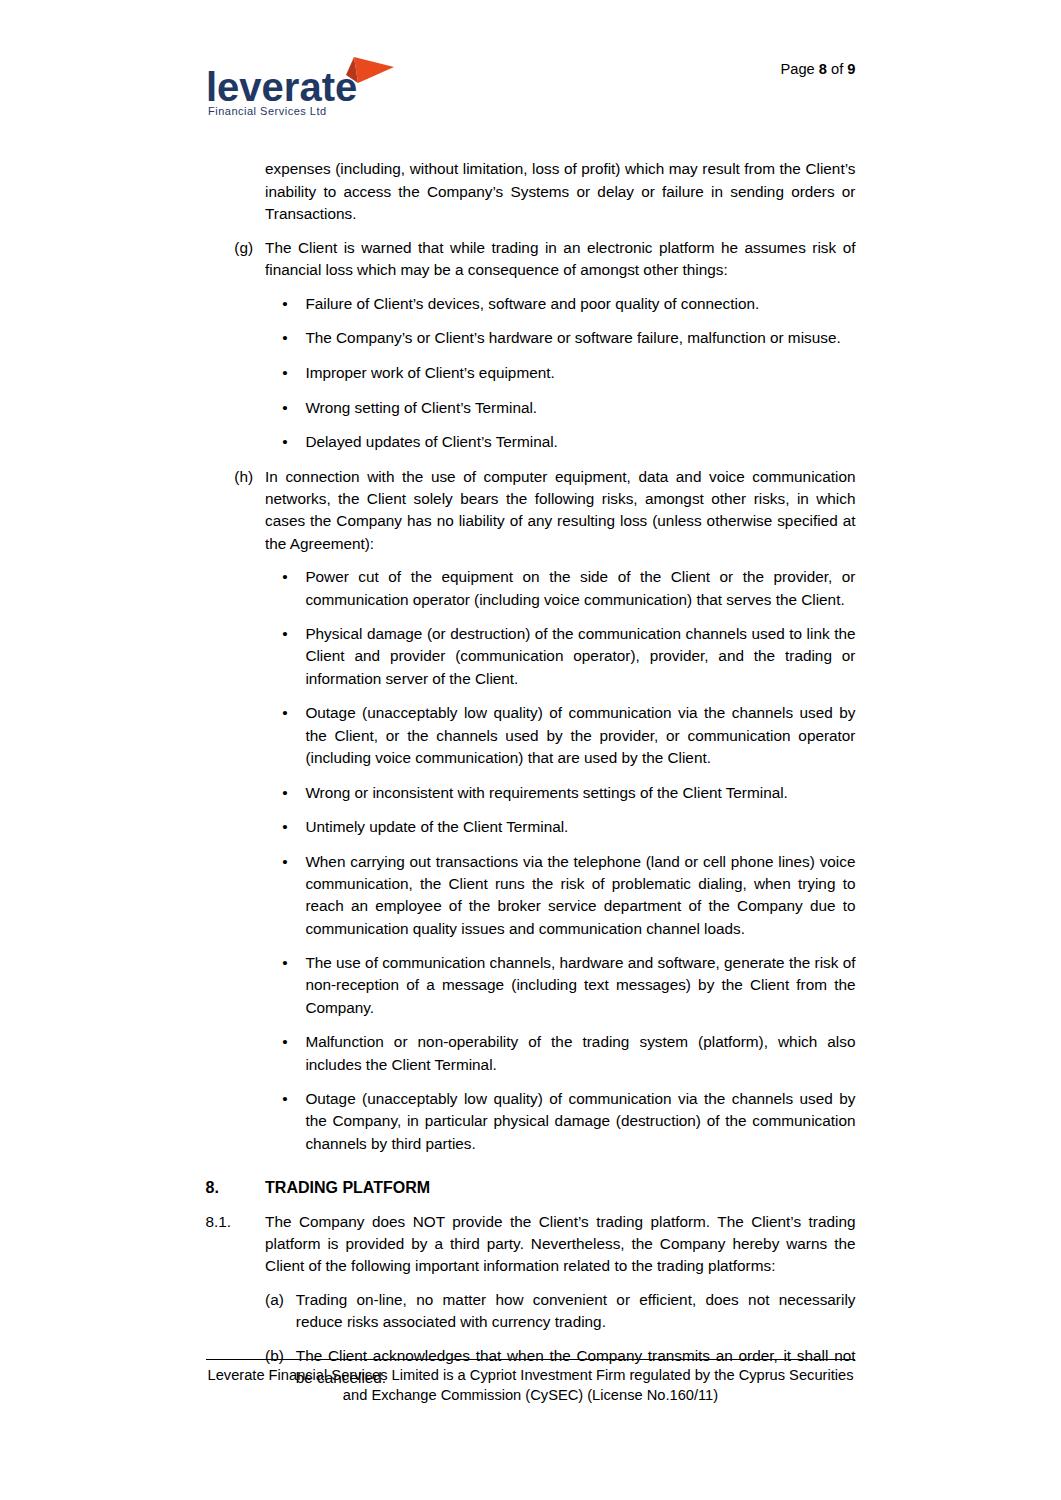leverate Financial Services Ltd
Page 8 of 9
expenses (including, without limitation, loss of profit) which may result from the Client’s inability to access the Company’s Systems or delay or failure in sending orders or Transactions.
(g)
The Client is warned that while trading in an electronic platform he assumes risk of financial loss which may be a consequence of amongst other things:
Failure of Client’s devices, software and poor quality of connection.
The Company’s or Client’s hardware or software failure, malfunction or misuse.
Improper work of Client’s equipment.
Wrong setting of Client’s Terminal.
Delayed updates of Client’s Terminal.
(h)
In connection with the use of computer equipment, data and voice communication networks, the Client solely bears the following risks, amongst other risks, in which cases the Company has no liability of any resulting loss (unless otherwise specified at the Agreement):
Power cut of the equipment on the side of the Client or the provider, or communication operator (including voice communication) that serves the Client.
Physical damage (or destruction) of the communication channels used to link the Client and provider (communication operator), provider, and the trading or information server of the Client.
Outage (unacceptably low quality) of communication via the channels used by the Client, or the channels used by the provider, or communication operator (including voice communication) that are used by the Client.
Wrong or inconsistent with requirements settings of the Client Terminal.
Untimely update of the Client Terminal.
When carrying out transactions via the telephone (land or cell phone lines) voice communication, the Client runs the risk of problematic dialing, when trying to reach an employee of the broker service department of the Company due to communication quality issues and communication channel loads.
The use of communication channels, hardware and software, generate the risk of non-reception of a message (including text messages) by the Client from the Company.
Malfunction or non-operability of the trading system (platform), which also includes the Client Terminal.
Outage (unacceptably low quality) of communication via the channels used by the Company, in particular physical damage (destruction) of the communication channels by third parties.
8. TRADING PLATFORM
8.1.
The Company does NOT provide the Client’s trading platform. The Client’s trading platform is provided by a third party. Nevertheless, the Company hereby warns the Client of the following important information related to the trading platforms:
(a)
Trading on-line, no matter how convenient or efficient, does not necessarily reduce risks associated with currency trading.
(b)
The Client acknowledges that when the Company transmits an order, it shall not be cancelled.
Leverate Financial Services Limited is a Cypriot Investment Firm regulated by the Cyprus Securities and Exchange Commission (CySEC) (License No.160/11)